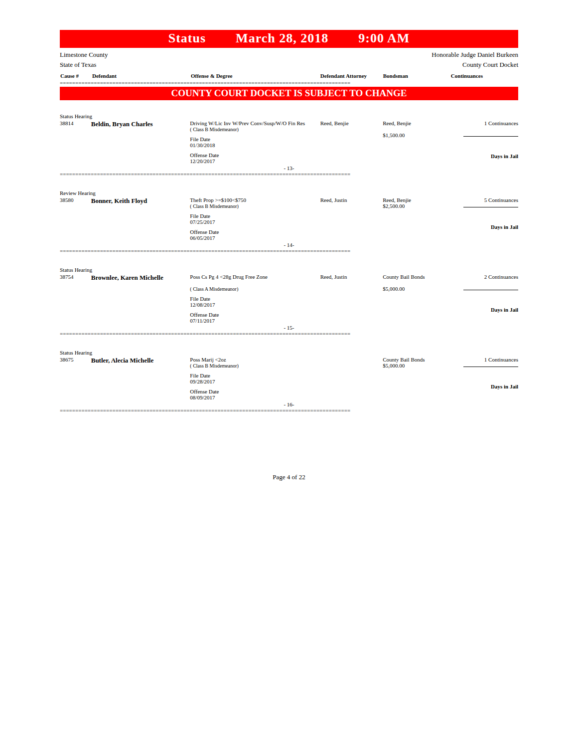Status March 28, 2018 9:00 AM
Limestone County
State of Texas
Honorable Judge Daniel Burkeen
County Court Docket
| Cause # | Defendant | Offense & Degree | Defendant Attorney | Bondsman | Continuances |
| --- | --- | --- | --- | --- | --- |
==============================================================================================
COUNTY COURT DOCKET IS SUBJECT TO CHANGE
Status Hearing
| 38814 | Beldin, Bryan Charles | Driving W/Lic Inv W/Prev Conv/Susp/W/O Fin Res ( Class B Misdemeanor) File Date 01/30/2018 Offense Date 12/20/2017 | Reed, Benjie | Reed, Benjie $1,500.00 | 1 Continuances Days in Jail |
- 13-
==============================================================================================
Review Hearing
| 38580 | Bonner, Keith Floyd | Theft Prop >=$100<$750 ( Class B Misdemeanor) File Date 07/25/2017 Offense Date 06/05/2017 | Reed, Justin | Reed, Benjie $2,500.00 | 5 Continuances Days in Jail |
- 14-
==============================================================================================
Status Hearing
| 38754 | Brownlee, Karen Michelle | Poss Cs Pg 4 <28g Drug Free Zone ( Class A Misdemeanor) File Date 12/08/2017 Offense Date 07/11/2017 | Reed, Justin | County Bail Bonds $5,000.00 | 2 Continuances Days in Jail |
- 15-
==============================================================================================
Status Hearing
| 38675 | Butler, Alecia Michelle | Poss Marij <2oz ( Class B Misdemeanor) File Date 09/28/2017 Offense Date 08/09/2017 | | County Bail Bonds $5,000.00 | 1 Continuances Days in Jail |
- 16-
==============================================================================================
Page 4 of 22